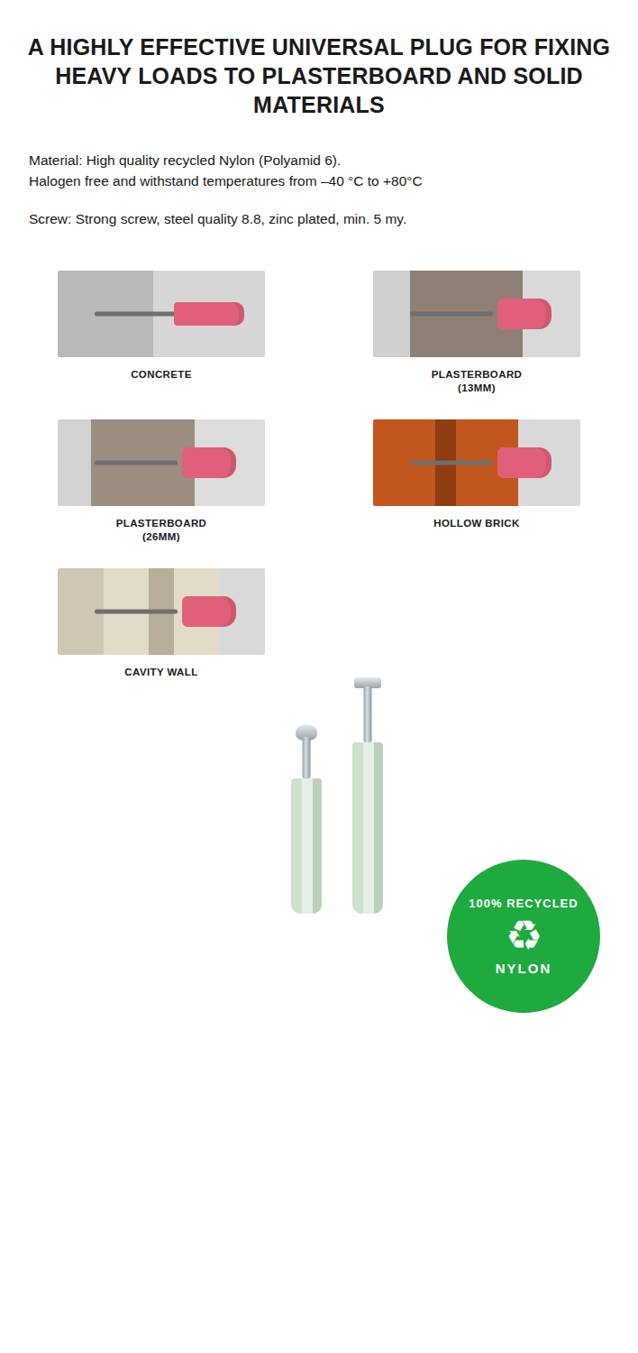A highly effective universal plug for fixing heavy loads to plasterboard and solid materials
Material: High quality recycled Nylon (Polyamid 6).
Halogen free and withstand temperatures from –40 °C to +80°C
Screw: Strong screw, steel quality 8.8, zinc plated, min. 5 my.
Concrete
Plasterboard(13mm)
Plasterboard(26mm)
Hollow brick
Cavity wall
100% RECYCLED ♻ NYLON